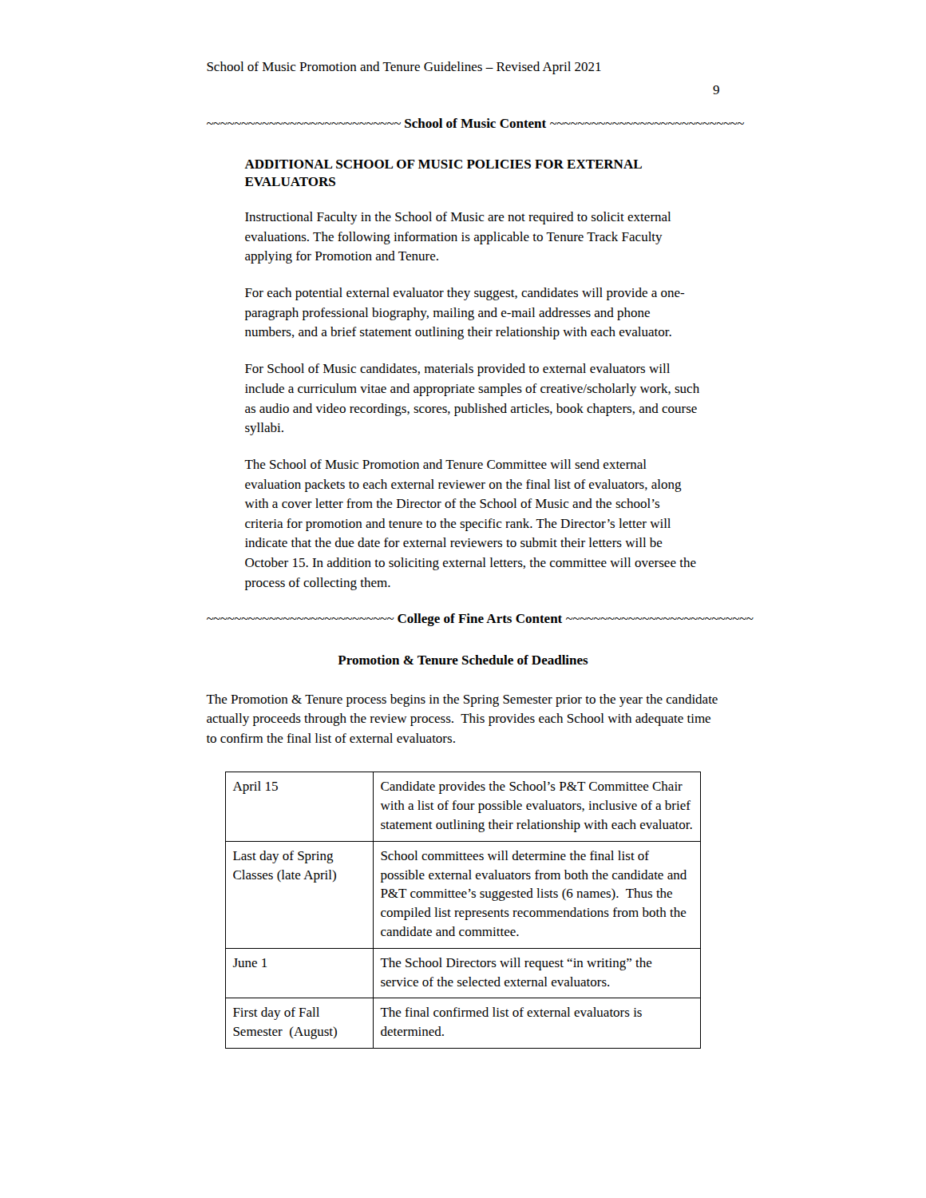School of Music Promotion and Tenure Guidelines – Revised April 2021
9
~~~~~~~~~~~~~~~~~~~~~~~~~~~~ School of Music Content ~~~~~~~~~~~~~~~~~~~~~~~~~~~~
ADDITIONAL SCHOOL OF MUSIC POLICIES FOR EXTERNAL EVALUATORS
Instructional Faculty in the School of Music are not required to solicit external evaluations. The following information is applicable to Tenure Track Faculty applying for Promotion and Tenure.
For each potential external evaluator they suggest, candidates will provide a one-paragraph professional biography, mailing and e-mail addresses and phone numbers, and a brief statement outlining their relationship with each evaluator.
For School of Music candidates, materials provided to external evaluators will include a curriculum vitae and appropriate samples of creative/scholarly work, such as audio and video recordings, scores, published articles, book chapters, and course syllabi.
The School of Music Promotion and Tenure Committee will send external evaluation packets to each external reviewer on the final list of evaluators, along with a cover letter from the Director of the School of Music and the school’s criteria for promotion and tenure to the specific rank. The Director’s letter will indicate that the due date for external reviewers to submit their letters will be October 15. In addition to soliciting external letters, the committee will oversee the process of collecting them.
~~~~~~~~~~~~~~~~~~~~~~~~~~~ College of Fine Arts Content ~~~~~~~~~~~~~~~~~~~~~~~~~~~
Promotion & Tenure Schedule of Deadlines
The Promotion & Tenure process begins in the Spring Semester prior to the year the candidate actually proceeds through the review process. This provides each School with adequate time to confirm the final list of external evaluators.
| April 15 | Candidate provides the School’s P&T Committee Chair with a list of four possible evaluators, inclusive of a brief statement outlining their relationship with each evaluator. |
| Last day of Spring Classes (late April) | School committees will determine the final list of possible external evaluators from both the candidate and P&T committee’s suggested lists (6 names). Thus the compiled list represents recommendations from both the candidate and committee. |
| June 1 | The School Directors will request “in writing” the service of the selected external evaluators. |
| First day of Fall Semester (August) | The final confirmed list of external evaluators is determined. |